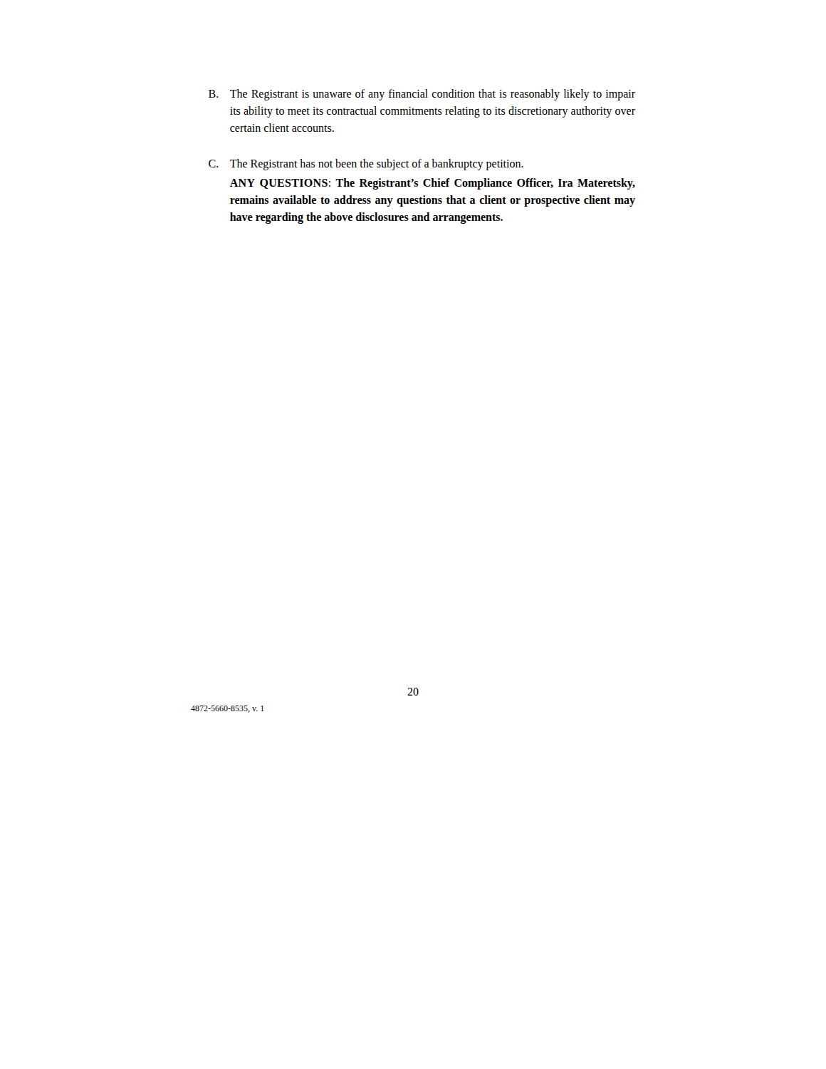The Registrant is unaware of any financial condition that is reasonably likely to impair its ability to meet its contractual commitments relating to its discretionary authority over certain client accounts.
The Registrant has not been the subject of a bankruptcy petition.
ANY QUESTIONS: The Registrant’s Chief Compliance Officer, Ira Materetsky, remains available to address any questions that a client or prospective client may have regarding the above disclosures and arrangements.
20
4872-5660-8535, v. 1